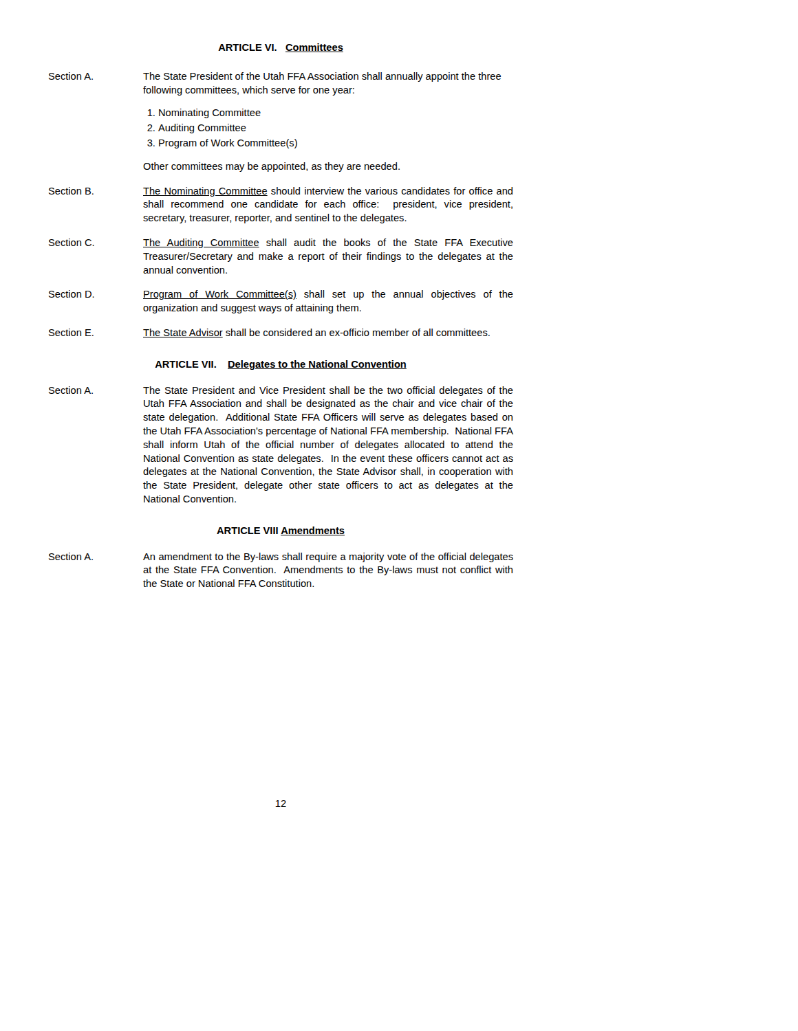ARTICLE VI. Committees
Section A.
The State President of the Utah FFA Association shall annually appoint the three following committees, which serve for one year:
Nominating Committee
Auditing Committee
Program of Work Committee(s)
Other committees may be appointed, as they are needed.
Section B.
The Nominating Committee should interview the various candidates for office and shall recommend one candidate for each office: president, vice president, secretary, treasurer, reporter, and sentinel to the delegates.
Section C.
The Auditing Committee shall audit the books of the State FFA Executive Treasurer/Secretary and make a report of their findings to the delegates at the annual convention.
Section D.
Program of Work Committee(s) shall set up the annual objectives of the organization and suggest ways of attaining them.
Section E.
The State Advisor shall be considered an ex-officio member of all committees.
ARTICLE VII. Delegates to the National Convention
Section A.
The State President and Vice President shall be the two official delegates of the Utah FFA Association and shall be designated as the chair and vice chair of the state delegation. Additional State FFA Officers will serve as delegates based on the Utah FFA Association's percentage of National FFA membership. National FFA shall inform Utah of the official number of delegates allocated to attend the National Convention as state delegates. In the event these officers cannot act as delegates at the National Convention, the State Advisor shall, in cooperation with the State President, delegate other state officers to act as delegates at the National Convention.
ARTICLE VIII Amendments
Section A.
An amendment to the By-laws shall require a majority vote of the official delegates at the State FFA Convention. Amendments to the By-laws must not conflict with the State or National FFA Constitution.
12